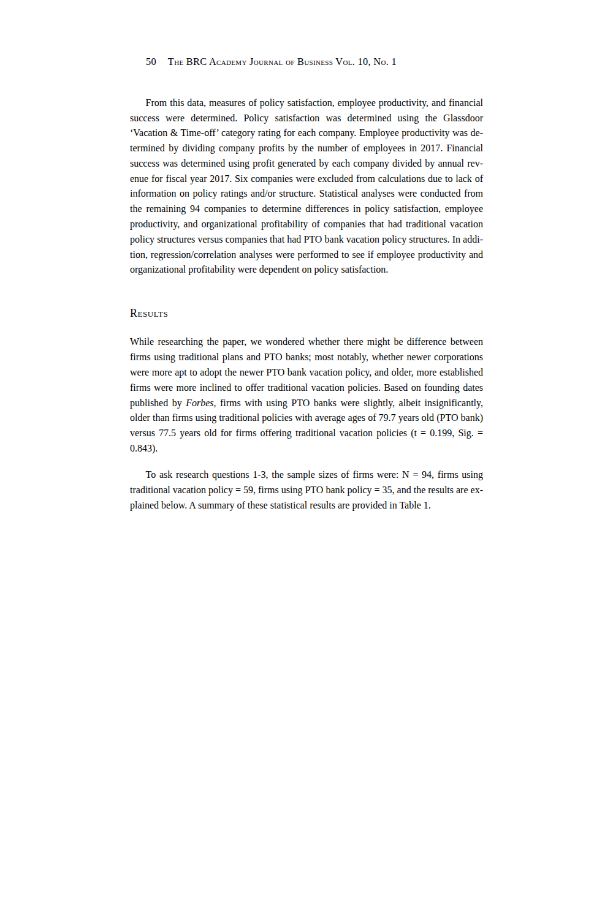50 The BRC Academy Journal of Business Vol. 10, No. 1
From this data, measures of policy satisfaction, employee productivity, and financial success were determined. Policy satisfaction was determined using the Glassdoor ‘Vacation & Time-off’ category rating for each company. Employee productivity was determined by dividing company profits by the number of employees in 2017. Financial success was determined using profit generated by each company divided by annual revenue for fiscal year 2017. Six companies were excluded from calculations due to lack of information on policy ratings and/or structure. Statistical analyses were conducted from the remaining 94 companies to determine differences in policy satisfaction, employee productivity, and organizational profitability of companies that had traditional vacation policy structures versus companies that had PTO bank vacation policy structures. In addition, regression/correlation analyses were performed to see if employee productivity and organizational profitability were dependent on policy satisfaction.
Results
While researching the paper, we wondered whether there might be difference between firms using traditional plans and PTO banks; most notably, whether newer corporations were more apt to adopt the newer PTO bank vacation policy, and older, more established firms were more inclined to offer traditional vacation policies. Based on founding dates published by Forbes, firms with using PTO banks were slightly, albeit insignificantly, older than firms using traditional policies with average ages of 79.7 years old (PTO bank) versus 77.5 years old for firms offering traditional vacation policies (t = 0.199, Sig. = 0.843).
To ask research questions 1-3, the sample sizes of firms were: N = 94, firms using traditional vacation policy = 59, firms using PTO bank policy = 35, and the results are explained below. A summary of these statistical results are provided in Table 1.